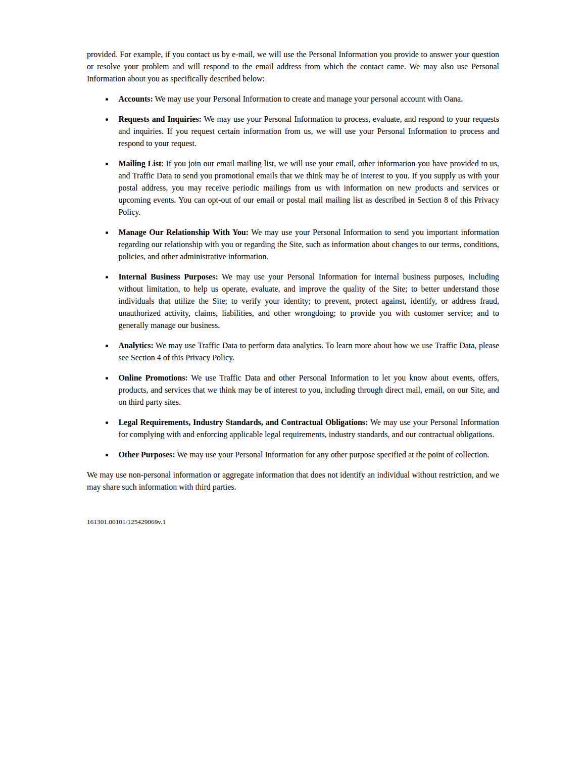provided. For example, if you contact us by e-mail, we will use the Personal Information you provide to answer your question or resolve your problem and will respond to the email address from which the contact came. We may also use Personal Information about you as specifically described below:
Accounts: We may use your Personal Information to create and manage your personal account with Oana.
Requests and Inquiries: We may use your Personal Information to process, evaluate, and respond to your requests and inquiries. If you request certain information from us, we will use your Personal Information to process and respond to your request.
Mailing List: If you join our email mailing list, we will use your email, other information you have provided to us, and Traffic Data to send you promotional emails that we think may be of interest to you. If you supply us with your postal address, you may receive periodic mailings from us with information on new products and services or upcoming events. You can opt-out of our email or postal mail mailing list as described in Section 8 of this Privacy Policy.
Manage Our Relationship With You: We may use your Personal Information to send you important information regarding our relationship with you or regarding the Site, such as information about changes to our terms, conditions, policies, and other administrative information.
Internal Business Purposes: We may use your Personal Information for internal business purposes, including without limitation, to help us operate, evaluate, and improve the quality of the Site; to better understand those individuals that utilize the Site; to verify your identity; to prevent, protect against, identify, or address fraud, unauthorized activity, claims, liabilities, and other wrongdoing; to provide you with customer service; and to generally manage our business.
Analytics: We may use Traffic Data to perform data analytics. To learn more about how we use Traffic Data, please see Section 4 of this Privacy Policy.
Online Promotions: We use Traffic Data and other Personal Information to let you know about events, offers, products, and services that we think may be of interest to you, including through direct mail, email, on our Site, and on third party sites.
Legal Requirements, Industry Standards, and Contractual Obligations: We may use your Personal Information for complying with and enforcing applicable legal requirements, industry standards, and our contractual obligations.
Other Purposes: We may use your Personal Information for any other purpose specified at the point of collection.
We may use non-personal information or aggregate information that does not identify an individual without restriction, and we may share such information with third parties.
161301.00101/125429069v.1